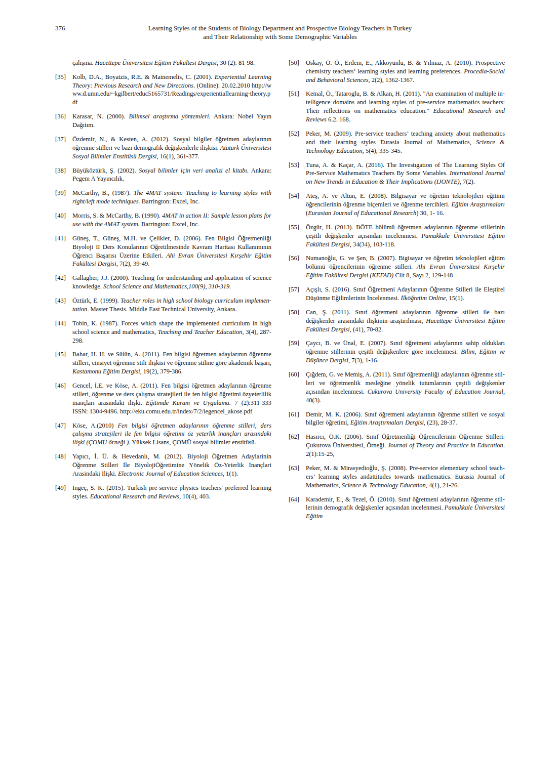376 Learning Styles of the Students of Biology Department and Prospective Biology Teachers in Turkey
and Their Relationship with Some Demographic Variables
çalışma. Hacettepe Üniversitesi Eğitim Fakültesi Dergisi, 30 (2): 81-98.
[35] Kolb, D.A., Boyatzis, R.E. & Mainemelis, C. (2001). Experiential Learning Theory: Previous Research and New Directions. (Online): 20.02.2010 http://www.d.umn.edu/~kgilbert/educ5165731/Readings/experientiallearning-theory.pdf
[36] Karasar, N. (2000). Bilimsel araştırma yöntemleri. Ankara: Nobel Yayın Dağıtım.
[37] Özdemir, N., & Kesten, A. (2012). Sosyal bilgiler öğretmen adaylarının öğrenme stilleri ve bazı demografik değişkenlerle ilişkisi. Atatürk Üniversitesi Sosyal Bilimler Enstitüsü Dergisi, 16(1), 361-377.
[38] Büyüköztürk, Ş. (2002). Sosyal bilimler için veri analizi el kitabı. Ankara: Pegem A Yayıncılık.
[39] McCarthy, B., (1987). The 4MAT system: Teaching to learning styles with right/left mode techniques. Barrington: Excel, Inc.
[40] Morris, S. & McCarthy, B. (1990). 4MAT in action II: Sample lesson plans for use with the 4MAT system. Barrington: Excel, Inc.
[41] Güneş, T., Güneş, M.H. ve Çelikler, D. (2006). Fen Bilgisi Öğretmenliği Biyoloji II Ders Konularının Öğretilmesinde Kavram Haritası Kullanımının Öğrenci Başarısı Üzerine Etkileri. Ahi Evran Üniversitesi Kırşehir Eğitim Fakültesi Dergisi, 7(2), 39-49.
[42] Gallagher, J.J. (2000). Teaching for understanding and application of science knowledge. School Science and Mathematics,100(9), 310-319.
[43] Öztürk, E. (1999). Teacher roles in high school biology curriculum implementation. Master Thesis. Middle East Technical University, Ankara.
[44] Tobin, K. (1987). Forces which shape the implemented curriculum in high school science and mathematics, Teaching and Teacher Education, 3(4), 287-298.
[45] Bahar, H. H. ve Sülün, A. (2011). Fen bilgisi öğretmen adaylarının öğrenme stilleri, cinsiyet öğrenme stili ilişkisi ve öğrenme stiline göre akademik başarı, Kastamonu Eğitim Dergisi, 19(2), 379-386.
[46] Gencel, İ.E. ve Köse, A. (2011). Fen bilgisi öğretmen adaylarının öğrenme stilleri, öğrenme ve ders çalışma stratejileri ile fen bilgisi öğretimi özyeterlilik inançları arasındaki ilişki. Eğitimde Kuram ve Uygulama. 7 (2):311-333 ISSN: 1304-9496. http://eku.comu.edu.tr/index/7/2/iegencel_akose.pdf
[47] Köse, A.(2010) Fen bilgisi öğretmen adaylarının öğrenme stilleri, ders çalışma stratejileri ile fen bilgisi öğretimi öz yeterlik inançları arasındaki ilişki (ÇOMÜ örneği ). Yüksek Lisans, ÇOMÜ sosyal bilimler enstitüsü.
[48] Yapıcı, İ. Ü. & Hevedanlı, M. (2012). Biyoloji Öğretmen Adaylarinin Öğrenme Stilleri İle BiyolojiÖğretimine Yönelik Öz-Yeterlik İnançlari Arasindaki İlişki. Electronic Journal of Education Sciences, 1(1).
[49] Ingeç, S. K. (2015). Turkish pre-service physics teachers' preferred learning styles. Educational Research and Reviews, 10(4), 403.
[50] Oskay, Ö. Ö., Erdem, E., Akkoyunlu, B. & Yılmaz, A. (2010). Prospective chemistry teachers’ learning styles and learning preferences. Procedia-Social and Behavioral Sciences, 2(2), 1362-1367.
[51] Kemal, Ö., Tataroglu, B. & Alkan, H. (2011). "An examination of multiple intelligence domains and learning styles of pre-service mathematics teachers: Their reflections on mathematics education." Educational Research and Reviews 6.2. 168.
[52] Peker, M. (2009). Pre-service teachers’ teaching anxiety about mathematics and their learning styles Eurasia Journal of Mathematics, Science & Technology Education, 5(4), 335-345.
[53] Tuna, A. & Kaçar, A. (2016). The Investıgatıon of The Learnıng Styles Of Pre-Servıce Mathematıcs Teachers By Some Varıables. International Journal on New Trends in Education & Their Implications (IJONTE), 7(2).
[54] Ateş, A. ve Altun, E. (2008). Bilgisayar ve öğretim teknolojileri eğitimi öğrencilerinin öğrenme biçemleri ve öğrenme tercihleri. Eğitim Araştırmaları (Eurasian Journal of Educational Research) 30, 1- 16.
[55] Özgür, H. (2013). BÖTE bölümü öğretmen adaylarının öğrenme stillerinin çeşitli değişkenler açısından incelenmesi. Pamukkale Üniversitesi Eğitim Fakültesi Dergisi, 34(34), 103-118.
[56] Numanoğlu, G. ve Şen, B. (2007). Bigisayar ve öğretim teknolojileri eğitim bölümü öğrencilerinin öğrenme stilleri. Ahi Evran Üniversitesi Kırşehir Eğitim Fakültesi Dergisi (KEFAD) Cilt 8, Sayı 2, 129-148
[57] Açışlı, S. (2016). Sınıf Öğretmeni Adaylarının Öğrenme Stilleri ile Eleştirel Düşünme Eğilimlerinin İncelenmesi. İlköğretim Online, 15(1).
[58] Can, Ş. (2011). Sınıf öğretmeni adaylarının öğrenme stilleri ile bazı değişkenler arasındaki ilişkinin araştırılması, Hacettepe Üniversitesi Eğitim Fakültesi Dergisi, (41), 70-82.
[59] Çaycı, B. ve Ünal, E. (2007). Sınıf öğretmeni adaylarının sahip oldukları öğrenme stillerinin çeşitli değişkenlere göre incelenmesi. Bilim, Eğitim ve Düşünce Dergisi, 7(3), 1-16.
[60] Çığdem, G. ve Memiş, A. (2011). Sınıf öğretmenliği adaylarının öğrenme stilleri ve öğretmenlik mesleğine yönelik tutumlarının çeşitli değişkenler açısından incelenmesi. Cukurova University Faculty of Education Journal, 40(3).
[61] Demir, M. K. (2006). Sınıf öğretmeni adaylarının öğrenme stilleri ve sosyal bilgiler öğretimi, Eğitim Araştırmaları Dergisi, (23), 28-37.
[62] Hasırcı, Ö.K. (2006). Sınıf Öğretmenliği Öğrencilerinin Öğrenme Stilleri: Çukurova Üniversitesi, Örneği. Journal of Theory and Practice in Education. 2(1):15-25,
[63] Peker, M. & Mirasyedioğlu, Ş. (2008). Pre-service elementary school teachers’ learning styles andattitudes towards mathematics. Eurasia Journal of Mathematics, Science & Technology Education, 4(1), 21-26.
[64] Karademir, E., & Tezel, Ö. (2010). Sınıf öğretmeni adaylarının öğrenme stillerinin demografik değişkenler açısından incelenmesi. Pamukkale Üniversitesi Eğitim